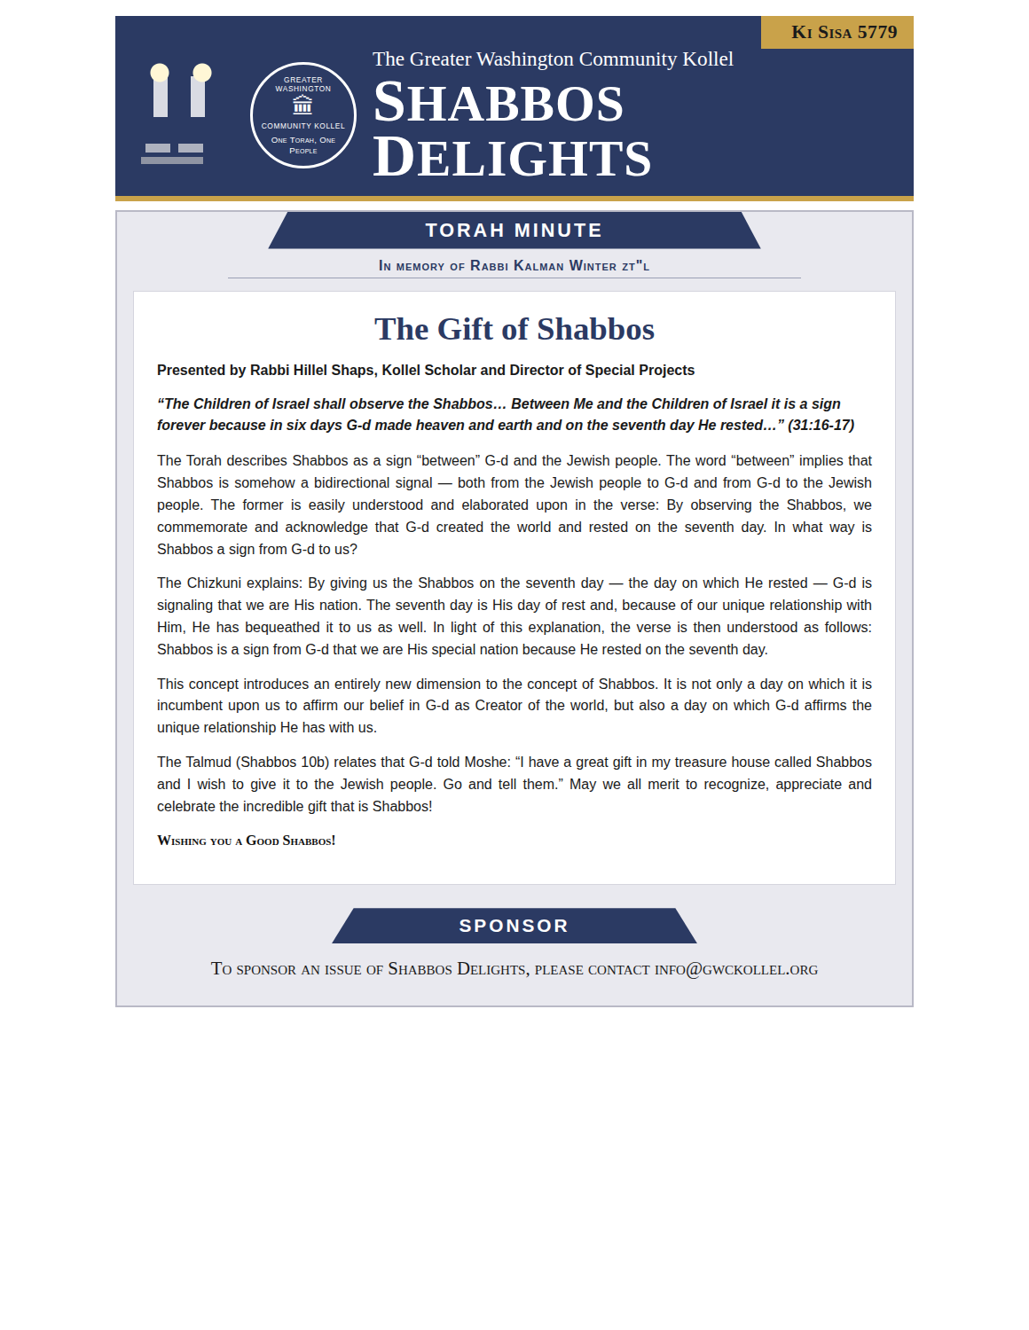Ki Sisa 5779
Greater Washington 🏛 Community Kollel One Torah, One People
The Greater Washington Community Kollel
Shabbos Delights
Torah Minute
In memory of Rabbi Kalman Winter zt"l
The Gift of Shabbos
Presented by Rabbi Hillel Shaps, Kollel Scholar and Director of Special Projects
“The Children of Israel shall observe the Shabbos… Between Me and the Children of Israel it is a sign forever because in six days G-d made heaven and earth and on the seventh day He rested…” (31:16-17)
The Torah describes Shabbos as a sign “between” G-d and the Jewish people. The word “between” implies that Shabbos is somehow a bidirectional signal — both from the Jewish people to G-d and from G-d to the Jewish people. The former is easily understood and elaborated upon in the verse: By observing the Shabbos, we commemorate and acknowledge that G-d created the world and rested on the seventh day. In what way is Shabbos a sign from G-d to us?
The Chizkuni explains: By giving us the Shabbos on the seventh day — the day on which He rested — G-d is signaling that we are His nation. The seventh day is His day of rest and, because of our unique relationship with Him, He has bequeathed it to us as well. In light of this explanation, the verse is then understood as follows: Shabbos is a sign from G-d that we are His special nation because He rested on the seventh day.
This concept introduces an entirely new dimension to the concept of Shabbos. It is not only a day on which it is incumbent upon us to affirm our belief in G-d as Creator of the world, but also a day on which G-d affirms the unique relationship He has with us.
The Talmud (Shabbos 10b) relates that G-d told Moshe: “I have a great gift in my treasure house called Shabbos and I wish to give it to the Jewish people. Go and tell them.” May we all merit to recognize, appreciate and celebrate the incredible gift that is Shabbos!
Wishing you a Good Shabbos!
Sponsor
To sponsor an issue of Shabbos Delights, please contact info@gwckollel.org